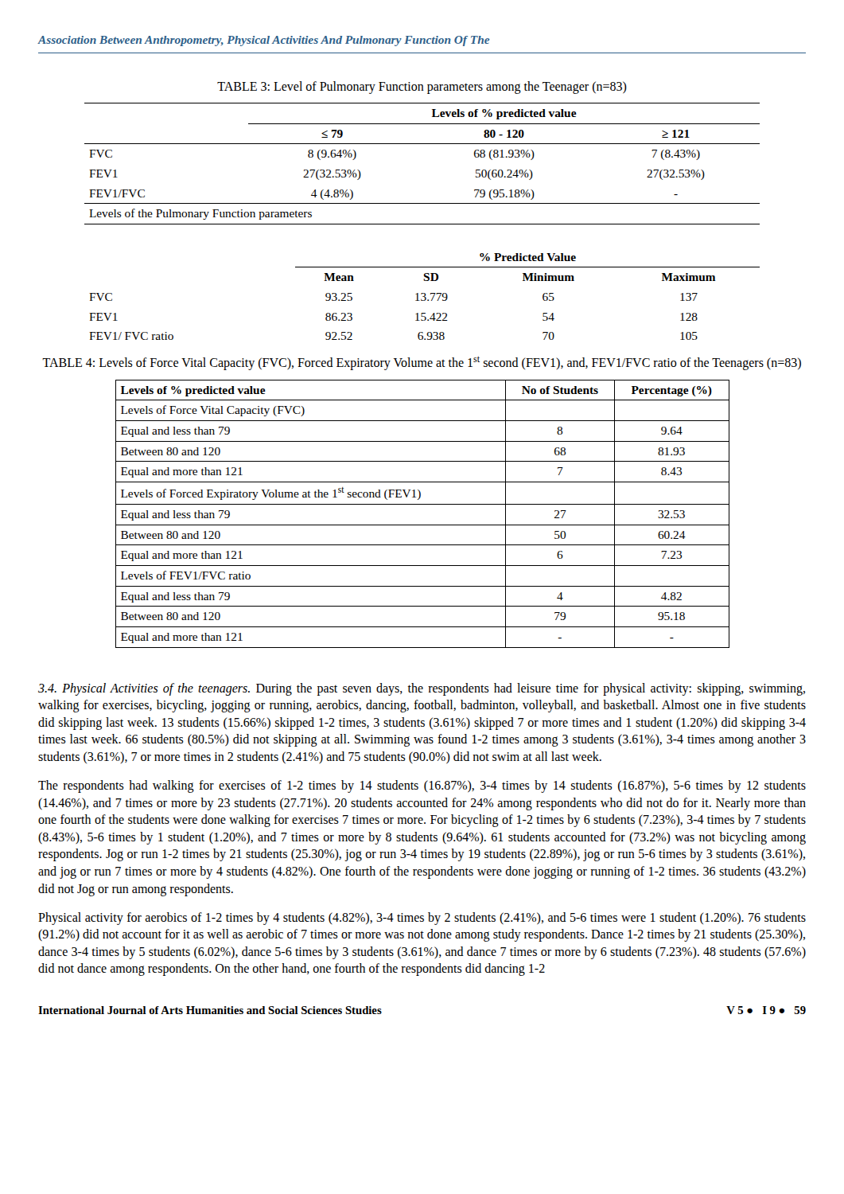Association Between Anthropometry, Physical Activities And Pulmonary Function Of The
TABLE 3: Level of Pulmonary Function parameters among the Teenager (n=83)
| | Levels of % predicted value |
| | ≤ 79 | 80 - 120 | ≥ 121 |
| FVC | 8 (9.64%) | 68 (81.93%) | 7 (8.43%) |
| FEV1 | 27(32.53%) | 50(60.24%) | 27(32.53%) |
| FEV1/FVC | 4 (4.8%) | 79 (95.18%) | - |
| Levels of the Pulmonary Function parameters |
| | % Predicted Value |
| | Mean | SD | Minimum | Maximum |
| FVC | 93.25 | 13.779 | 65 | 137 |
| FEV1 | 86.23 | 15.422 | 54 | 128 |
| FEV1/ FVC ratio | 92.52 | 6.938 | 70 | 105 |
TABLE 4: Levels of Force Vital Capacity (FVC), Forced Expiratory Volume at the 1st second (FEV1), and, FEV1/FVC ratio of the Teenagers (n=83)
| Levels of % predicted value | No of Students | Percentage (%) |
| --- | --- | --- |
| Levels of Force Vital Capacity (FVC) | | |
| Equal and less than 79 | 8 | 9.64 |
| Between 80 and 120 | 68 | 81.93 |
| Equal and more than 121 | 7 | 8.43 |
| Levels of Forced Expiratory Volume at the 1 st second (FEV1) | | |
| Equal and less than 79 | 27 | 32.53 |
| Between 80 and 120 | 50 | 60.24 |
| Equal and more than 121 | 6 | 7.23 |
| Levels of FEV1/FVC ratio | | |
| Equal and less than 79 | 4 | 4.82 |
| Between 80 and 120 | 79 | 95.18 |
| Equal and more than 121 | - | - |
3.4. Physical Activities of the teenagers. During the past seven days, the respondents had leisure time for physical activity: skipping, swimming, walking for exercises, bicycling, jogging or running, aerobics, dancing, football, badminton, volleyball, and basketball. Almost one in five students did skipping last week. 13 students (15.66%) skipped 1-2 times, 3 students (3.61%) skipped 7 or more times and 1 student (1.20%) did skipping 3-4 times last week. 66 students (80.5%) did not skipping at all. Swimming was found 1-2 times among 3 students (3.61%), 3-4 times among another 3 students (3.61%), 7 or more times in 2 students (2.41%) and 75 students (90.0%) did not swim at all last week.
The respondents had walking for exercises of 1-2 times by 14 students (16.87%), 3-4 times by 14 students (16.87%), 5-6 times by 12 students (14.46%), and 7 times or more by 23 students (27.71%). 20 students accounted for 24% among respondents who did not do for it. Nearly more than one fourth of the students were done walking for exercises 7 times or more. For bicycling of 1-2 times by 6 students (7.23%), 3-4 times by 7 students (8.43%), 5-6 times by 1 student (1.20%), and 7 times or more by 8 students (9.64%). 61 students accounted for (73.2%) was not bicycling among respondents. Jog or run 1-2 times by 21 students (25.30%), jog or run 3-4 times by 19 students (22.89%), jog or run 5-6 times by 3 students (3.61%), and jog or run 7 times or more by 4 students (4.82%). One fourth of the respondents were done jogging or running of 1-2 times. 36 students (43.2%) did not Jog or run among respondents.
Physical activity for aerobics of 1-2 times by 4 students (4.82%), 3-4 times by 2 students (2.41%), and 5-6 times were 1 student (1.20%). 76 students (91.2%) did not account for it as well as aerobic of 7 times or more was not done among study respondents. Dance 1-2 times by 21 students (25.30%), dance 3-4 times by 5 students (6.02%), dance 5-6 times by 3 students (3.61%), and dance 7 times or more by 6 students (7.23%). 48 students (57.6%) did not dance among respondents. On the other hand, one fourth of the respondents did dancing 1-2
International Journal of Arts Humanities and Social Sciences Studies
V 5 ● I 9 ● 59